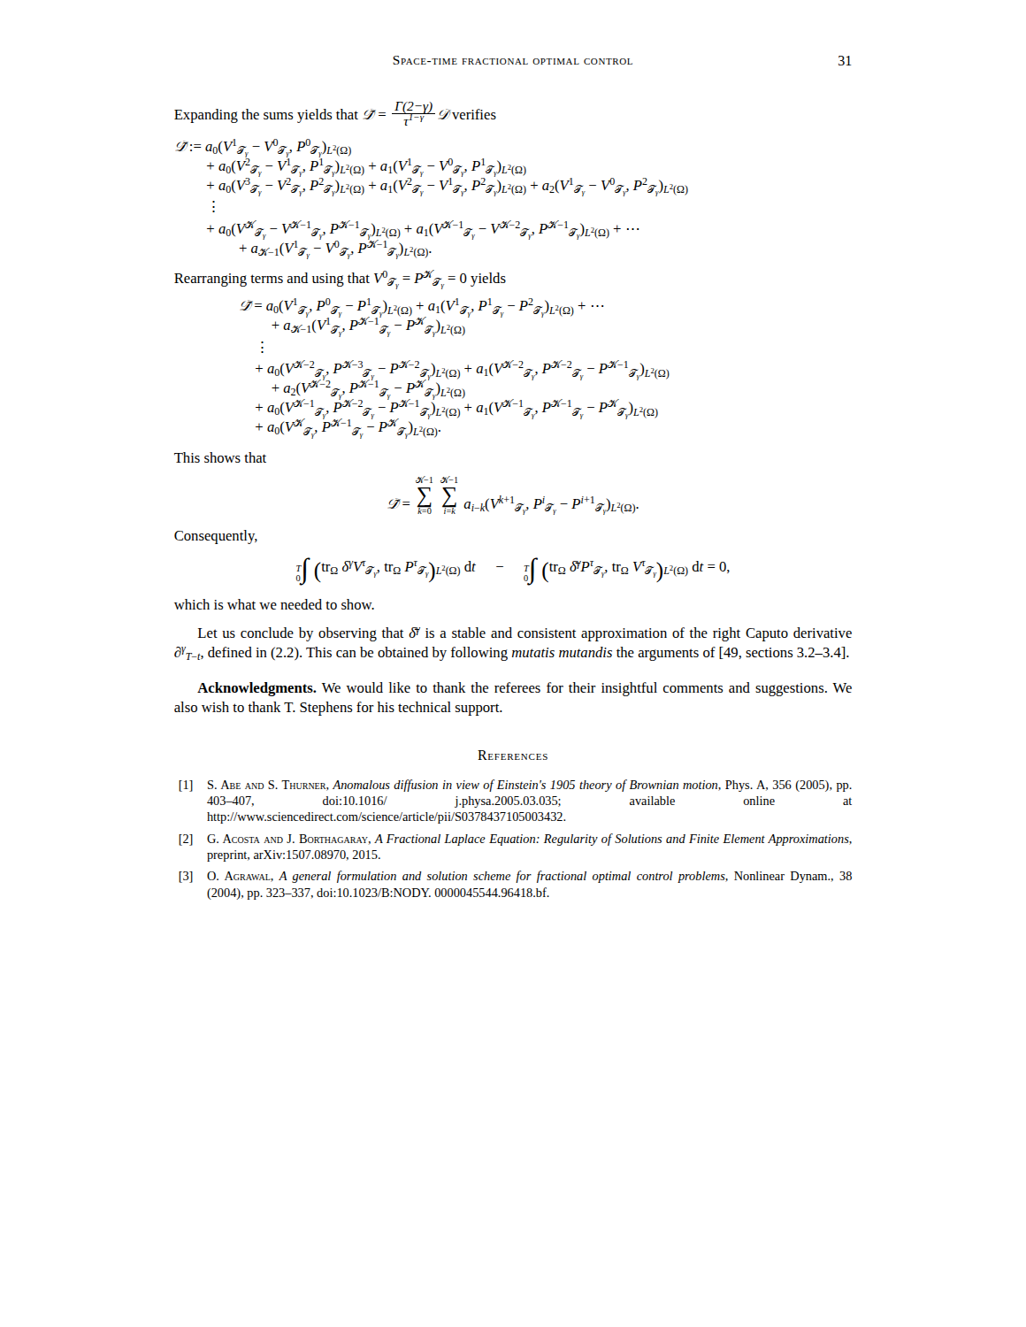Space-time fractional optimal control 31
Expanding the sums yields that 𝒟̃ = Γ(2−γ) τ1−γ 𝒟 verifies
𝒟̃ := a0(V1𝒯γ − V0𝒯γ, P0𝒯γ)L2(Ω) + a0(V2𝒯γ − V1𝒯γ, P1𝒯γ)L2(Ω) + a1(V1𝒯γ − V0𝒯γ, P1𝒯γ)L2(Ω) + a0(V3𝒯γ − V2𝒯γ, P2𝒯γ)L2(Ω) + a1(V2𝒯γ − V1𝒯γ, P2𝒯γ)L2(Ω) + a2(V1𝒯γ − V0𝒯γ, P2𝒯γ)L2(Ω) ⋮ + a0(V𝒦𝒯γ − V𝒦−1𝒯γ, P𝒦−1𝒯γ)L2(Ω) + a1(V𝒦−1𝒯γ − V𝒦−2𝒯γ, P𝒦−1𝒯γ)L2(Ω) + ⋯ + a𝒦−1(V1𝒯γ − V0𝒯γ, P𝒦−1𝒯γ)L2(Ω).
Rearranging terms and using that V0𝒯γ = P𝒦𝒯γ = 0 yields
𝒟̃ = a0(V1𝒯γ, P0𝒯γ − P1𝒯γ)L2(Ω) + a1(V1𝒯γ, P1𝒯γ − P2𝒯γ)L2(Ω) + ⋯ + a𝒦−1(V1𝒯γ, P𝒦−1𝒯γ − P𝒦𝒯γ)L2(Ω) ⋮ + a0(V𝒦−2𝒯γ, P𝒦−3𝒯γ − P𝒦−2𝒯γ)L2(Ω) + a1(V𝒦−2𝒯γ, P𝒦−2𝒯γ − P𝒦−1𝒯γ)L2(Ω) + a2(V𝒦−2𝒯γ, P𝒦−1𝒯γ − P𝒦𝒯γ)L2(Ω) + a0(V𝒦−1𝒯γ, P𝒦−2𝒯γ − P𝒦−1𝒯γ)L2(Ω) + a1(V𝒦−1𝒯γ, P𝒦−1𝒯γ − P𝒦𝒯γ)L2(Ω) + a0(V𝒦𝒯γ, P𝒦−1𝒯γ − P𝒦𝒯γ)L2(Ω).
This shows that
𝒟̃ = 𝒦−1∑k=0 𝒦−1∑i=k ai−k(Vk+1𝒯γ, Pi𝒯γ − Pi+1𝒯γ)L2(Ω).
Consequently,
T 0∫ (trΩ δγVτ𝒯γ, trΩ Pτ𝒯γ)L2(Ω) dt − T 0∫ (trΩ δ̄γPτ𝒯γ, trΩ Vτ𝒯γ)L2(Ω) dt = 0,
which is what we needed to show.
Let us conclude by observing that δ̄γ is a stable and consistent approximation of the right Caputo derivative ∂γT−t, defined in (2.2). This can be obtained by following mutatis mutandis the arguments of [49, sections 3.2–3.4].
Acknowledgments. We would like to thank the referees for their insightful comments and suggestions. We also wish to thank T. Stephens for his technical support.
References
[1] S. Abe and S. Thurner, Anomalous diffusion in view of Einstein's 1905 theory of Brownian motion, Phys. A, 356 (2005), pp. 403–407, doi:10.1016/ j.physa.2005.03.035; available online at http://www.sciencedirect.com/science/article/pii/S0378437105003432.
[2] G. Acosta and J. Borthagaray, A Fractional Laplace Equation: Regularity of Solutions and Finite Element Approximations, preprint, arXiv:1507.08970, 2015.
[3] O. Agrawal, A general formulation and solution scheme for fractional optimal control problems, Nonlinear Dynam., 38 (2004), pp. 323–337, doi:10.1023/B:NODY. 0000045544.96418.bf.